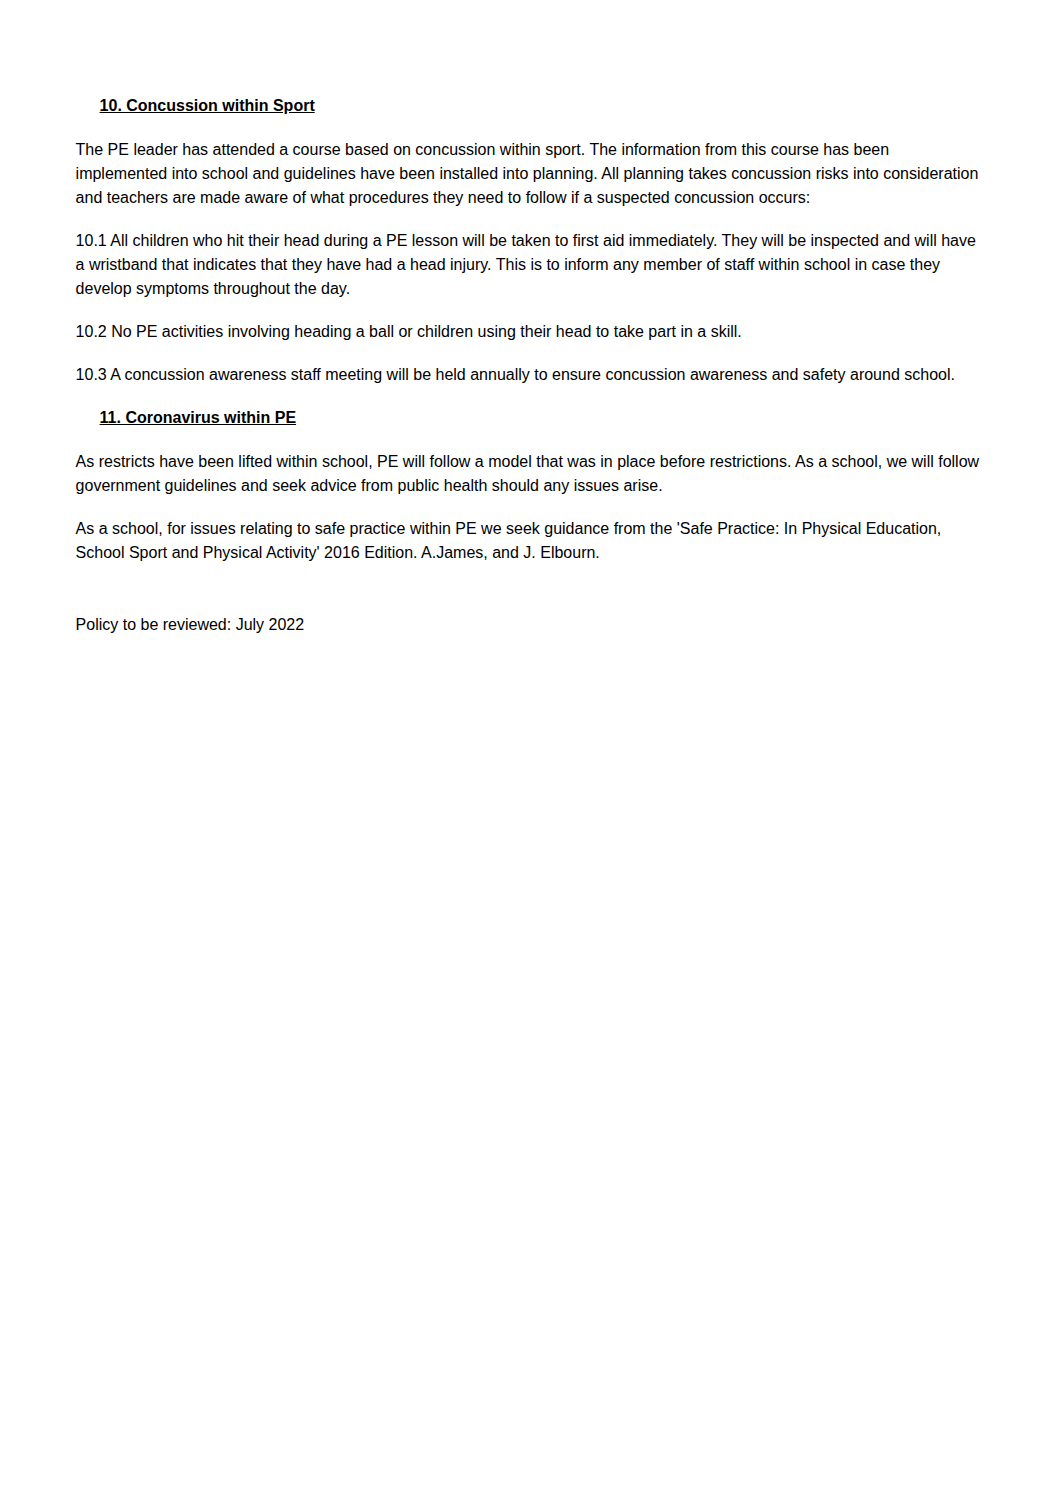10. Concussion within Sport
The PE leader has attended a course based on concussion within sport. The information from this course has been implemented into school and guidelines have been installed into planning. All planning takes concussion risks into consideration and teachers are made aware of what procedures they need to follow if a suspected concussion occurs:
10.1 All children who hit their head during a PE lesson will be taken to first aid immediately. They will be inspected and will have a wristband that indicates that they have had a head injury. This is to inform any member of staff within school in case they develop symptoms throughout the day.
10.2 No PE activities involving heading a ball or children using their head to take part in a skill.
10.3 A concussion awareness staff meeting will be held annually to ensure concussion awareness and safety around school.
11. Coronavirus within PE
As restricts have been lifted within school, PE will follow a model that was in place before restrictions. As a school, we will follow government guidelines and seek advice from public health should any issues arise.
As a school, for issues relating to safe practice within PE we seek guidance from the 'Safe Practice: In Physical Education, School Sport and Physical Activity' 2016 Edition. A.James, and J. Elbourn.
Policy to be reviewed: July 2022